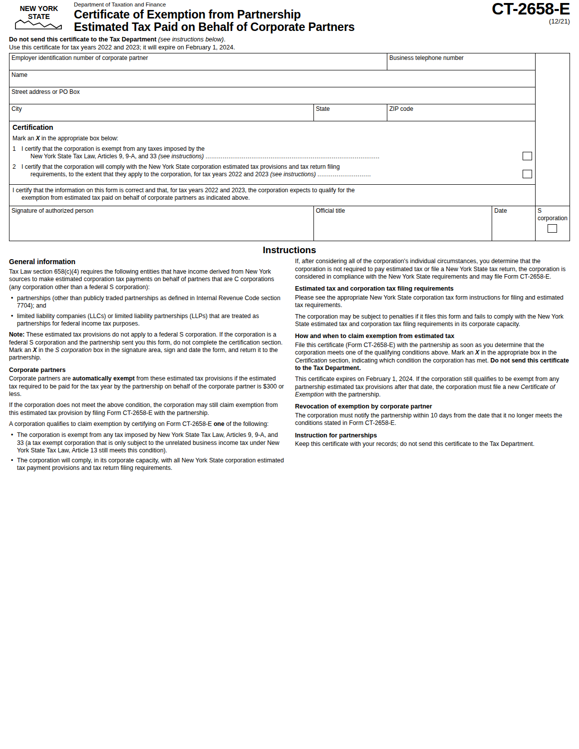NEW YORK STATE
Department of Taxation and Finance
Certificate of Exemption from Partnership
Estimated Tax Paid on Behalf of Corporate Partners
CT-2658-E
(12/21)
Do not send this certificate to the Tax Department (see instructions below).
Use this certificate for tax years 2022 and 2023; it will expire on February 1, 2024.
| Employer identification number of corporate partner | Business telephone number |
| Name |
| Street address or PO Box |
| City | State | ZIP code |
| Certification Mark an X in the appropriate box below: 1 I certify that the corporation is exempt from any taxes imposed by the New York State Tax Law, Articles 9, 9-A, and 33 (see instructions) ........................................................................................... 2 I certify that the corporation will comply with the New York State corporation estimated tax provisions and tax return filing requirements, to the extent that they apply to the corporation, for tax years 2022 and 2023 (see instructions) ............................ |
| I certify that the information on this form is correct and that, for tax years 2022 and 2023, the corporation expects to qualify for the exemption from estimated tax paid on behalf of corporate partners as indicated above. |
| Signature of authorized person | Official title | Date | S corporation |
Instructions
General information
Tax Law section 658(c)(4) requires the following entities that have income derived from New York sources to make estimated corporation tax payments on behalf of partners that are C corporations (any corporation other than a federal S corporation):
partnerships (other than publicly traded partnerships as defined in Internal Revenue Code section 7704); and
limited liability companies (LLCs) or limited liability partnerships (LLPs) that are treated as partnerships for federal income tax purposes.
Note: These estimated tax provisions do not apply to a federal S corporation. If the corporation is a federal S corporation and the partnership sent you this form, do not complete the certification section. Mark an X in the S corporation box in the signature area, sign and date the form, and return it to the partnership.
Corporate partners
Corporate partners are automatically exempt from these estimated tax provisions if the estimated tax required to be paid for the tax year by the partnership on behalf of the corporate partner is $300 or less.
If the corporation does not meet the above condition, the corporation may still claim exemption from this estimated tax provision by filing Form CT-2658-E with the partnership.
A corporation qualifies to claim exemption by certifying on Form CT-2658-E one of the following:
The corporation is exempt from any tax imposed by New York State Tax Law, Articles 9, 9-A, and 33 (a tax exempt corporation that is only subject to the unrelated business income tax under New York State Tax Law, Article 13 still meets this condition).
The corporation will comply, in its corporate capacity, with all New York State corporation estimated tax payment provisions and tax return filing requirements.
If, after considering all of the corporation's individual circumstances, you determine that the corporation is not required to pay estimated tax or file a New York State tax return, the corporation is considered in compliance with the New York State requirements and may file Form CT-2658-E.
Estimated tax and corporation tax filing requirements
Please see the appropriate New York State corporation tax form instructions for filing and estimated tax requirements.
The corporation may be subject to penalties if it files this form and fails to comply with the New York State estimated tax and corporation tax filing requirements in its corporate capacity.
How and when to claim exemption from estimated tax
File this certificate (Form CT-2658-E) with the partnership as soon as you determine that the corporation meets one of the qualifying conditions above. Mark an X in the appropriate box in the Certification section, indicating which condition the corporation has met. Do not send this certificate to the Tax Department.
This certificate expires on February 1, 2024. If the corporation still qualifies to be exempt from any partnership estimated tax provisions after that date, the corporation must file a new Certificate of Exemption with the partnership.
Revocation of exemption by corporate partner
The corporation must notify the partnership within 10 days from the date that it no longer meets the conditions stated in Form CT-2658-E.
Instruction for partnerships
Keep this certificate with your records; do not send this certificate to the Tax Department.